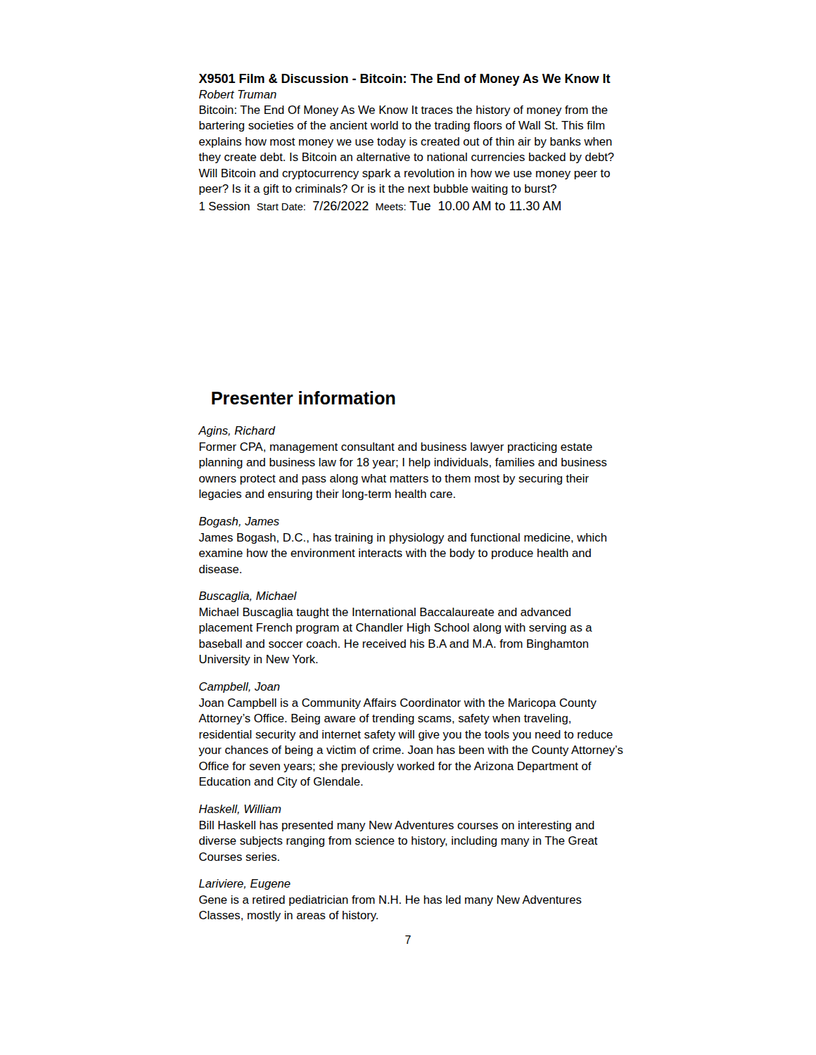X9501 Film & Discussion - Bitcoin: The End of Money As We Know It
Robert Truman
Bitcoin: The End Of Money As We Know It traces the history of money from the bartering societies of the ancient world to the trading floors of Wall St. This film explains how most money we use today is created out of thin air by banks when they create debt. Is Bitcoin an alternative to national currencies backed by debt? Will Bitcoin and cryptocurrency spark a revolution in how we use money peer to peer? Is it a gift to criminals? Or is it the next bubble waiting to burst?
1 Session Start Date: 7/26/2022 Meets: Tue 10.00 AM to 11.30 AM
Presenter information
Agins, Richard
Former CPA, management consultant and business lawyer practicing estate planning and business law for 18 year; I help individuals, families and business owners protect and pass along what matters to them most by securing their legacies and ensuring their long-term health care.
Bogash, James
James Bogash, D.C., has training in physiology and functional medicine, which examine how the environment interacts with the body to produce health and disease.
Buscaglia, Michael
Michael Buscaglia taught the International Baccalaureate and advanced placement French program at Chandler High School along with serving as a baseball and soccer coach. He received his B.A and M.A. from Binghamton University in New York.
Campbell, Joan
Joan Campbell is a Community Affairs Coordinator with the Maricopa County Attorney’s Office. Being aware of trending scams, safety when traveling, residential security and internet safety will give you the tools you need to reduce your chances of being a victim of crime. Joan has been with the County Attorney’s Office for seven years; she previously worked for the Arizona Department of Education and City of Glendale.
Haskell, William
Bill Haskell has presented many New Adventures courses on interesting and diverse subjects ranging from science to history, including many in The Great Courses series.
Lariviere, Eugene
Gene is a retired pediatrician from N.H. He has led many New Adventures Classes, mostly in areas of history.
7